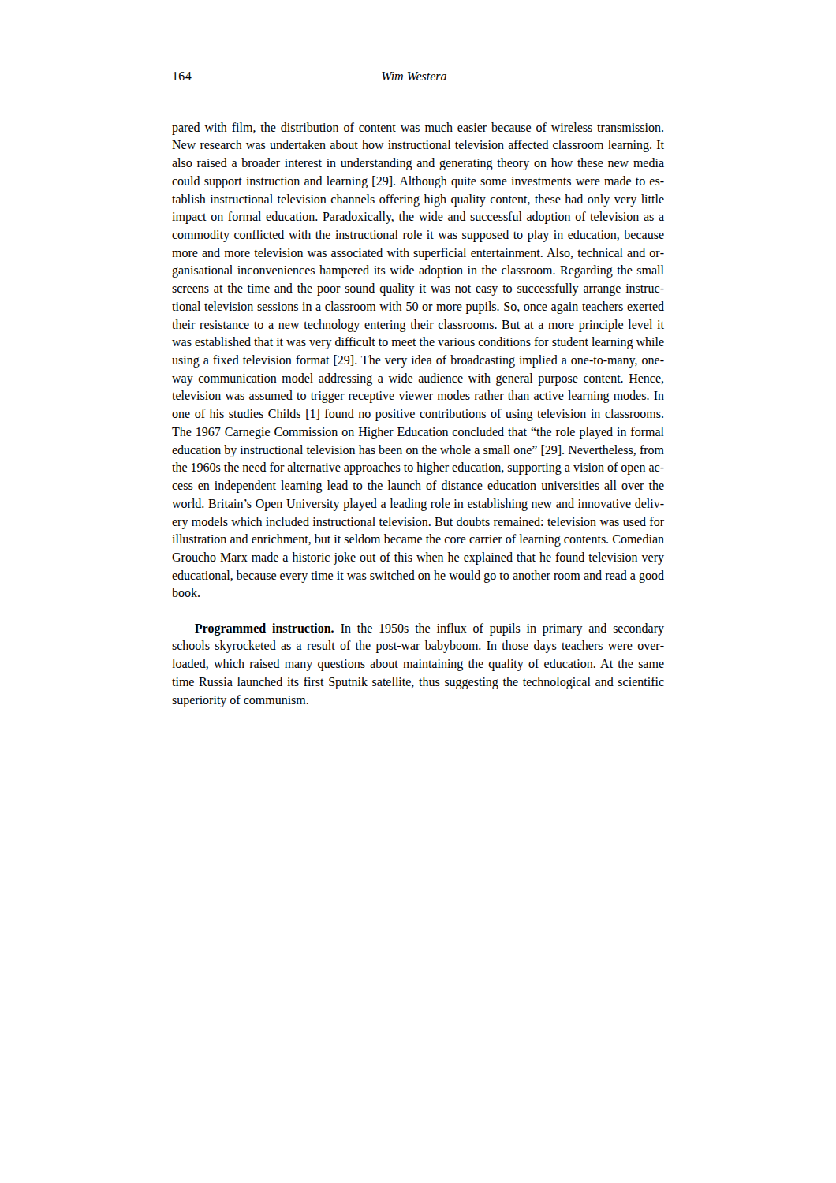164 Wim Westera
pared with film, the distribution of content was much easier because of wireless transmission. New research was undertaken about how instructional television affected classroom learning. It also raised a broader interest in understanding and generating theory on how these new media could support instruction and learning [29]. Although quite some investments were made to establish instructional television channels offering high quality content, these had only very little impact on formal education. Paradoxically, the wide and successful adoption of television as a commodity conflicted with the instructional role it was supposed to play in education, because more and more television was associated with superficial entertainment. Also, technical and organisational inconveniences hampered its wide adoption in the classroom. Regarding the small screens at the time and the poor sound quality it was not easy to successfully arrange instructional television sessions in a classroom with 50 or more pupils. So, once again teachers exerted their resistance to a new technology entering their classrooms. But at a more principle level it was established that it was very difficult to meet the various conditions for student learning while using a fixed television format [29]. The very idea of broadcasting implied a one-to-many, one-way communication model addressing a wide audience with general purpose content. Hence, television was assumed to trigger receptive viewer modes rather than active learning modes. In one of his studies Childs [1] found no positive contributions of using television in classrooms. The 1967 Carnegie Commission on Higher Education concluded that “the role played in formal education by instructional television has been on the whole a small one” [29]. Nevertheless, from the 1960s the need for alternative approaches to higher education, supporting a vision of open access en independent learning lead to the launch of distance education universities all over the world. Britain’s Open University played a leading role in establishing new and innovative delivery models which included instructional television. But doubts remained: television was used for illustration and enrichment, but it seldom became the core carrier of learning contents. Comedian Groucho Marx made a historic joke out of this when he explained that he found television very educational, because every time it was switched on he would go to another room and read a good book.
Programmed instruction. In the 1950s the influx of pupils in primary and secondary schools skyrocketed as a result of the post-war babyboom. In those days teachers were overloaded, which raised many questions about maintaining the quality of education. At the same time Russia launched its first Sputnik satellite, thus suggesting the technological and scientific superiority of communism.